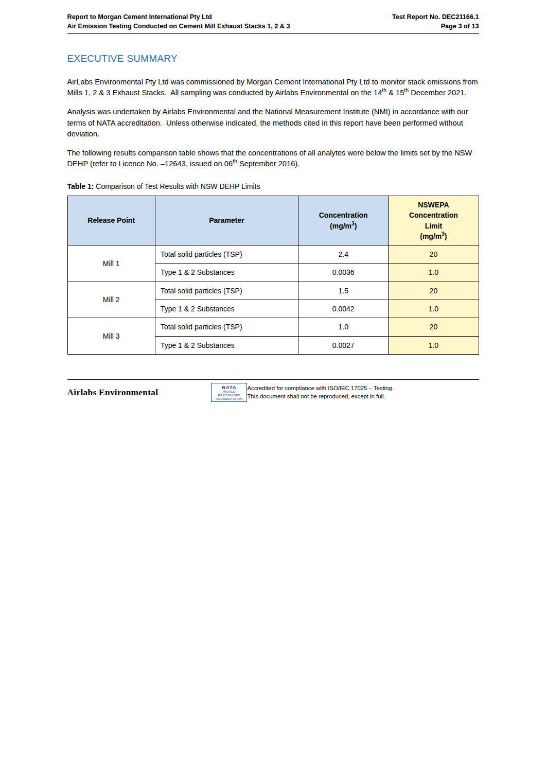| Report to Morgan Cement International Pty Ltd | Test Report No. DEC21166.1 |
| Air Emission Testing Conducted on Cement Mill Exhaust Stacks 1, 2 & 3 | Page 3 of 13 |
EXECUTIVE SUMMARY
AirLabs Environmental Pty Ltd was commissioned by Morgan Cement International Pty Ltd to monitor stack emissions from Mills 1, 2 & 3 Exhaust Stacks. All sampling was conducted by Airlabs Environmental on the 14th & 15th December 2021.
Analysis was undertaken by Airlabs Environmental and the National Measurement Institute (NMI) in accordance with our terms of NATA accreditation. Unless otherwise indicated, the methods cited in this report have been performed without deviation.
The following results comparison table shows that the concentrations of all analytes were below the limits set by the NSW DEHP (refer to Licence No. –12643, issued on 06th September 2016).
Table 1: Comparison of Test Results with NSW DEHP Limits
| Release Point | Parameter | Concentration (mg/m 3 ) | NSWEPA Concentration Limit (mg/m 3 ) |
| --- | --- | --- | --- |
| Mill 1 | Total solid particles (TSP) | 2.4 | 20 |
| Type 1 & 2 Substances | 0.0036 | 1.0 |
| Mill 2 | Total solid particles (TSP) | 1.5 | 20 |
| Type 1 & 2 Substances | 0.0042 | 1.0 |
| Mill 3 | Total solid particles (TSP) | 1.0 | 20 |
| Type 1 & 2 Substances | 0.0027 | 1.0 |
| Airlabs Environmental | NATA WORLD RECOGNISED ACCREDITATION | Accredited for compliance with ISO/IEC 17025 – Testing. This document shall not be reproduced, except in full. |